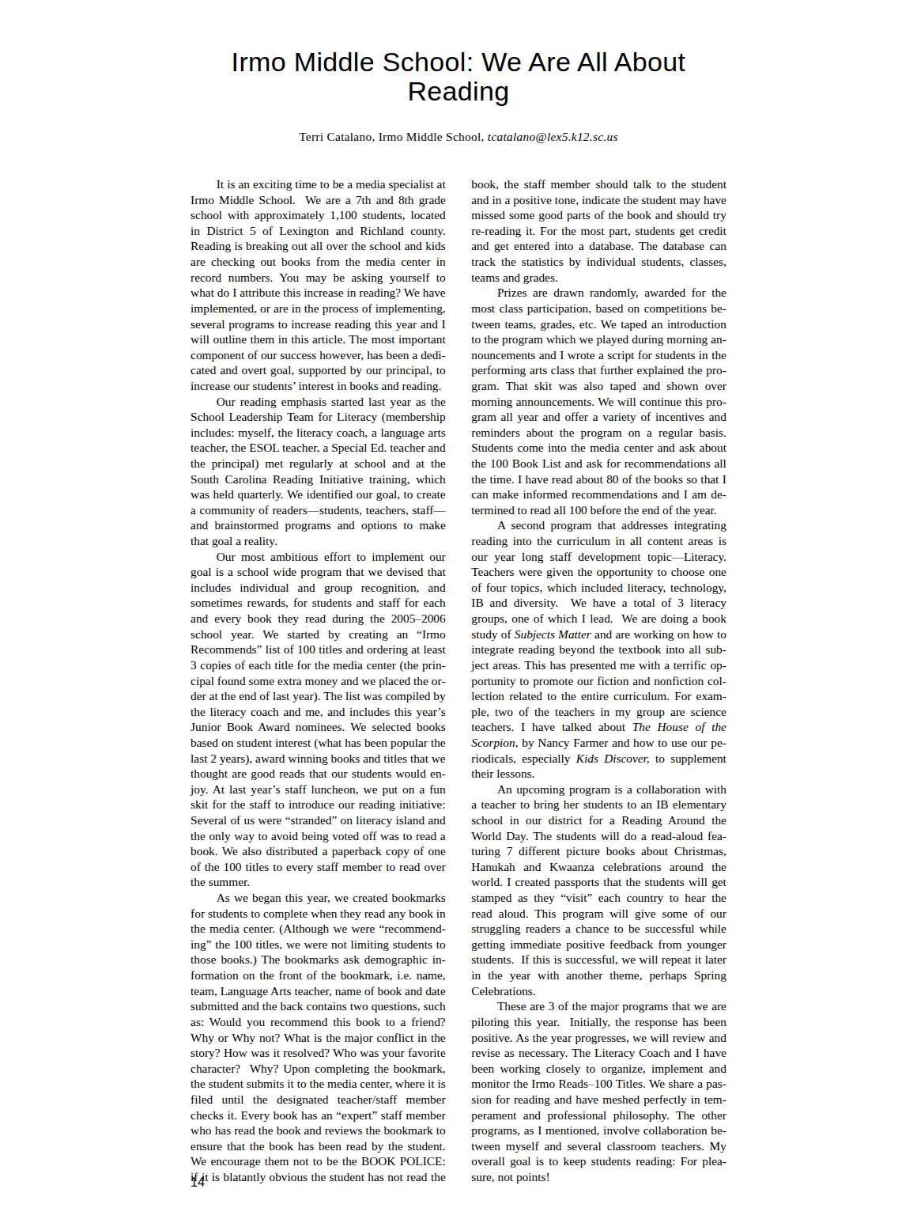Irmo Middle School: We Are All About Reading
Terri Catalano, Irmo Middle School, tcatalano@lex5.k12.sc.us
It is an exciting time to be a media specialist at Irmo Middle School. We are a 7th and 8th grade school with approximately 1,100 students, located in District 5 of Lexington and Richland county. Reading is breaking out all over the school and kids are checking out books from the media center in record numbers. You may be asking yourself to what do I attribute this increase in reading? We have implemented, or are in the process of implementing, several programs to increase reading this year and I will outline them in this article. The most important component of our success however, has been a dedicated and overt goal, supported by our principal, to increase our students’ interest in books and reading.
Our reading emphasis started last year as the School Leadership Team for Literacy (membership includes: myself, the literacy coach, a language arts teacher, the ESOL teacher, a Special Ed. teacher and the principal) met regularly at school and at the South Carolina Reading Initiative training, which was held quarterly. We identified our goal, to create a community of readers—students, teachers, staff—and brainstormed programs and options to make that goal a reality.
Our most ambitious effort to implement our goal is a school wide program that we devised that includes individual and group recognition, and sometimes rewards, for students and staff for each and every book they read during the 2005–2006 school year. We started by creating an “Irmo Recommends” list of 100 titles and ordering at least 3 copies of each title for the media center (the principal found some extra money and we placed the order at the end of last year). The list was compiled by the literacy coach and me, and includes this year’s Junior Book Award nominees. We selected books based on student interest (what has been popular the last 2 years), award winning books and titles that we thought are good reads that our students would enjoy. At last year’s staff luncheon, we put on a fun skit for the staff to introduce our reading initiative: Several of us were “stranded” on literacy island and the only way to avoid being voted off was to read a book. We also distributed a paperback copy of one of the 100 titles to every staff member to read over the summer.
As we began this year, we created bookmarks for students to complete when they read any book in the media center. (Although we were “recommending” the 100 titles, we were not limiting students to those books.) The bookmarks ask demographic information on the front of the bookmark, i.e. name, team, Language Arts teacher, name of book and date submitted and the back contains two questions, such as: Would you recommend this book to a friend? Why or Why not? What is the major conflict in the story? How was it resolved? Who was your favorite character? Why? Upon completing the bookmark, the student submits it to the media center, where it is filed until the designated teacher/staff member checks it. Every book has an “expert” staff member who has read the book and reviews the bookmark to ensure that the book has been read by the student. We encourage them not to be the BOOK POLICE: if it is blatantly obvious the student has not read the book, the staff member should talk to the student and in a positive tone, indicate the student may have missed some good parts of the book and should try re-reading it. For the most part, students get credit and get entered into a database. The database can track the statistics by individual students, classes, teams and grades.
Prizes are drawn randomly, awarded for the most class participation, based on competitions between teams, grades, etc. We taped an introduction to the program which we played during morning announcements and I wrote a script for students in the performing arts class that further explained the program. That skit was also taped and shown over morning announcements. We will continue this program all year and offer a variety of incentives and reminders about the program on a regular basis. Students come into the media center and ask about the 100 Book List and ask for recommendations all the time. I have read about 80 of the books so that I can make informed recommendations and I am determined to read all 100 before the end of the year.
A second program that addresses integrating reading into the curriculum in all content areas is our year long staff development topic—Literacy. Teachers were given the opportunity to choose one of four topics, which included literacy, technology, IB and diversity. We have a total of 3 literacy groups, one of which I lead. We are doing a book study of Subjects Matter and are working on how to integrate reading beyond the textbook into all subject areas. This has presented me with a terrific opportunity to promote our fiction and nonfiction collection related to the entire curriculum. For example, two of the teachers in my group are science teachers. I have talked about The House of the Scorpion, by Nancy Farmer and how to use our periodicals, especially Kids Discover, to supplement their lessons.
An upcoming program is a collaboration with a teacher to bring her students to an IB elementary school in our district for a Reading Around the World Day. The students will do a read-aloud featuring 7 different picture books about Christmas, Hanukah and Kwaanza celebrations around the world. I created passports that the students will get stamped as they “visit” each country to hear the read aloud. This program will give some of our struggling readers a chance to be successful while getting immediate positive feedback from younger students. If this is successful, we will repeat it later in the year with another theme, perhaps Spring Celebrations.
These are 3 of the major programs that we are piloting this year. Initially, the response has been positive. As the year progresses, we will review and revise as necessary. The Literacy Coach and I have been working closely to organize, implement and monitor the Irmo Reads–100 Titles. We share a passion for reading and have meshed perfectly in temperament and professional philosophy. The other programs, as I mentioned, involve collaboration between myself and several classroom teachers. My overall goal is to keep students reading: For pleasure, not points!
14